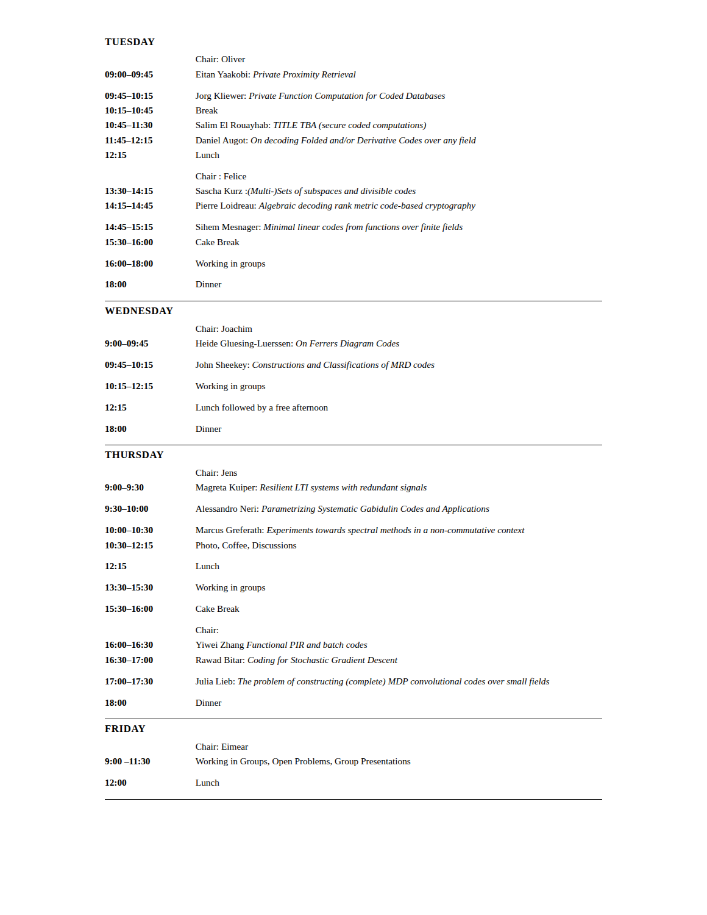Tuesday
| | Chair: Oliver |
| 09:00–09:45 | Eitan Yaakobi: Private Proximity Retrieval |
| 09:45–10:15 | Jorg Kliewer: Private Function Computation for Coded Databases |
| 10:15–10:45 | Break |
| 10:45–11:30 | Salim El Rouayhab: TITLE TBA (secure coded computations) |
| 11:45–12:15 | Daniel Augot: On decoding Folded and/or Derivative Codes over any field |
| 12:15 | Lunch |
| | Chair : Felice |
| 13:30–14:15 | Sascha Kurz : (Multi-)Sets of subspaces and divisible codes |
| 14:15–14:45 | Pierre Loidreau: Algebraic decoding rank metric code-based cryptography |
| 14:45–15:15 | Sihem Mesnager: Minimal linear codes from functions over finite fields |
| 15:30–16:00 | Cake Break |
| 16:00–18:00 | Working in groups |
| 18:00 | Dinner |
Wednesday
| | Chair: Joachim |
| 9:00–09:45 | Heide Gluesing-Luerssen: On Ferrers Diagram Codes |
| 09:45–10:15 | John Sheekey: Constructions and Classifications of MRD codes |
| 10:15–12:15 | Working in groups |
| 12:15 | Lunch followed by a free afternoon |
| 18:00 | Dinner |
Thursday
| | Chair: Jens |
| 9:00–9:30 | Magreta Kuiper: Resilient LTI systems with redundant signals |
| 9:30–10:00 | Alessandro Neri: Parametrizing Systematic Gabidulin Codes and Applications |
| 10:00–10:30 | Marcus Greferath: Experiments towards spectral methods in a non-commutative context |
| 10:30–12:15 | Photo, Coffee, Discussions |
| 12:15 | Lunch |
| 13:30–15:30 | Working in groups |
| 15:30–16:00 | Cake Break |
| | Chair: |
| 16:00–16:30 | Yiwei Zhang Functional PIR and batch codes |
| 16:30–17:00 | Rawad Bitar: Coding for Stochastic Gradient Descent |
| 17:00–17:30 | Julia Lieb: The problem of constructing (complete) MDP convolutional codes over small fields |
| 18:00 | Dinner |
Friday
| | Chair: Eimear |
| 9:00 –11:30 | Working in Groups, Open Problems, Group Presentations |
| 12:00 | Lunch |